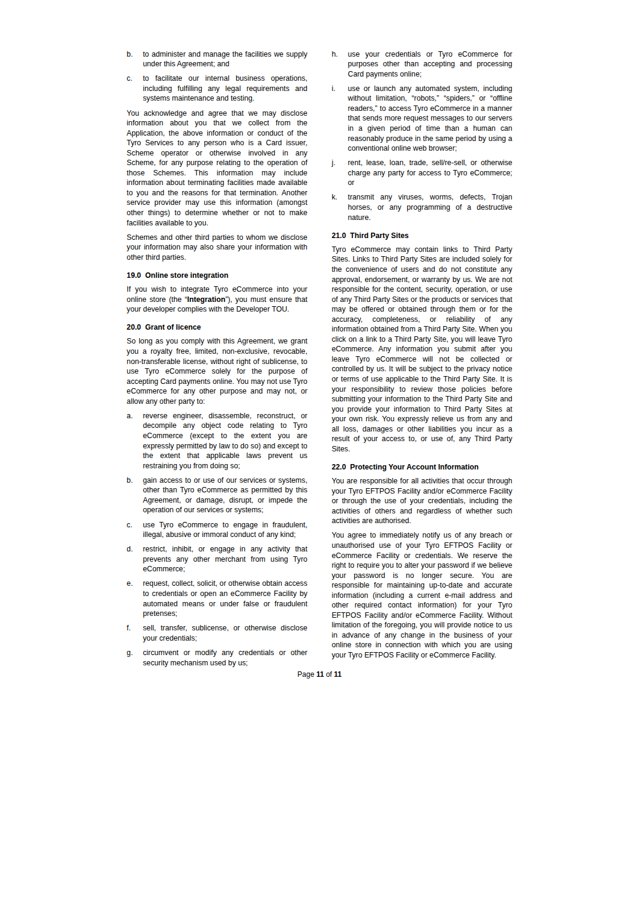b. to administer and manage the facilities we supply under this Agreement; and
c. to facilitate our internal business operations, including fulfilling any legal requirements and systems maintenance and testing.
You acknowledge and agree that we may disclose information about you that we collect from the Application, the above information or conduct of the Tyro Services to any person who is a Card issuer, Scheme operator or otherwise involved in any Scheme, for any purpose relating to the operation of those Schemes. This information may include information about terminating facilities made available to you and the reasons for that termination. Another service provider may use this information (amongst other things) to determine whether or not to make facilities available to you.
Schemes and other third parties to whom we disclose your information may also share your information with other third parties.
19.0 Online store integration
If you wish to integrate Tyro eCommerce into your online store (the “Integration”), you must ensure that your developer complies with the Developer TOU.
20.0 Grant of licence
So long as you comply with this Agreement, we grant you a royalty free, limited, non-exclusive, revocable, non-transferable license, without right of sublicense, to use Tyro eCommerce solely for the purpose of accepting Card payments online. You may not use Tyro eCommerce for any other purpose and may not, or allow any other party to:
a. reverse engineer, disassemble, reconstruct, or decompile any object code relating to Tyro eCommerce (except to the extent you are expressly permitted by law to do so) and except to the extent that applicable laws prevent us restraining you from doing so;
b. gain access to or use of our services or systems, other than Tyro eCommerce as permitted by this Agreement, or damage, disrupt, or impede the operation of our services or systems;
c. use Tyro eCommerce to engage in fraudulent, illegal, abusive or immoral conduct of any kind;
d. restrict, inhibit, or engage in any activity that prevents any other merchant from using Tyro eCommerce;
e. request, collect, solicit, or otherwise obtain access to credentials or open an eCommerce Facility by automated means or under false or fraudulent pretenses;
f. sell, transfer, sublicense, or otherwise disclose your credentials;
g. circumvent or modify any credentials or other security mechanism used by us;
h. use your credentials or Tyro eCommerce for purposes other than accepting and processing Card payments online;
i. use or launch any automated system, including without limitation, “robots,” “spiders,” or “offline readers,” to access Tyro eCommerce in a manner that sends more request messages to our servers in a given period of time than a human can reasonably produce in the same period by using a conventional online web browser;
j. rent, lease, loan, trade, sell/re-sell, or otherwise charge any party for access to Tyro eCommerce; or
k. transmit any viruses, worms, defects, Trojan horses, or any programming of a destructive nature.
21.0 Third Party Sites
Tyro eCommerce may contain links to Third Party Sites. Links to Third Party Sites are included solely for the convenience of users and do not constitute any approval, endorsement, or warranty by us. We are not responsible for the content, security, operation, or use of any Third Party Sites or the products or services that may be offered or obtained through them or for the accuracy, completeness, or reliability of any information obtained from a Third Party Site. When you click on a link to a Third Party Site, you will leave Tyro eCommerce. Any information you submit after you leave Tyro eCommerce will not be collected or controlled by us. It will be subject to the privacy notice or terms of use applicable to the Third Party Site. It is your responsibility to review those policies before submitting your information to the Third Party Site and you provide your information to Third Party Sites at your own risk. You expressly relieve us from any and all loss, damages or other liabilities you incur as a result of your access to, or use of, any Third Party Sites.
22.0 Protecting Your Account Information
You are responsible for all activities that occur through your Tyro EFTPOS Facility and/or eCommerce Facility or through the use of your credentials, including the activities of others and regardless of whether such activities are authorised.
You agree to immediately notify us of any breach or unauthorised use of your Tyro EFTPOS Facility or eCommerce Facility or credentials. We reserve the right to require you to alter your password if we believe your password is no longer secure. You are responsible for maintaining up-to-date and accurate information (including a current e-mail address and other required contact information) for your Tyro EFTPOS Facility and/or eCommerce Facility. Without limitation of the foregoing, you will provide notice to us in advance of any change in the business of your online store in connection with which you are using your Tyro EFTPOS Facility or eCommerce Facility.
Page 11 of 11